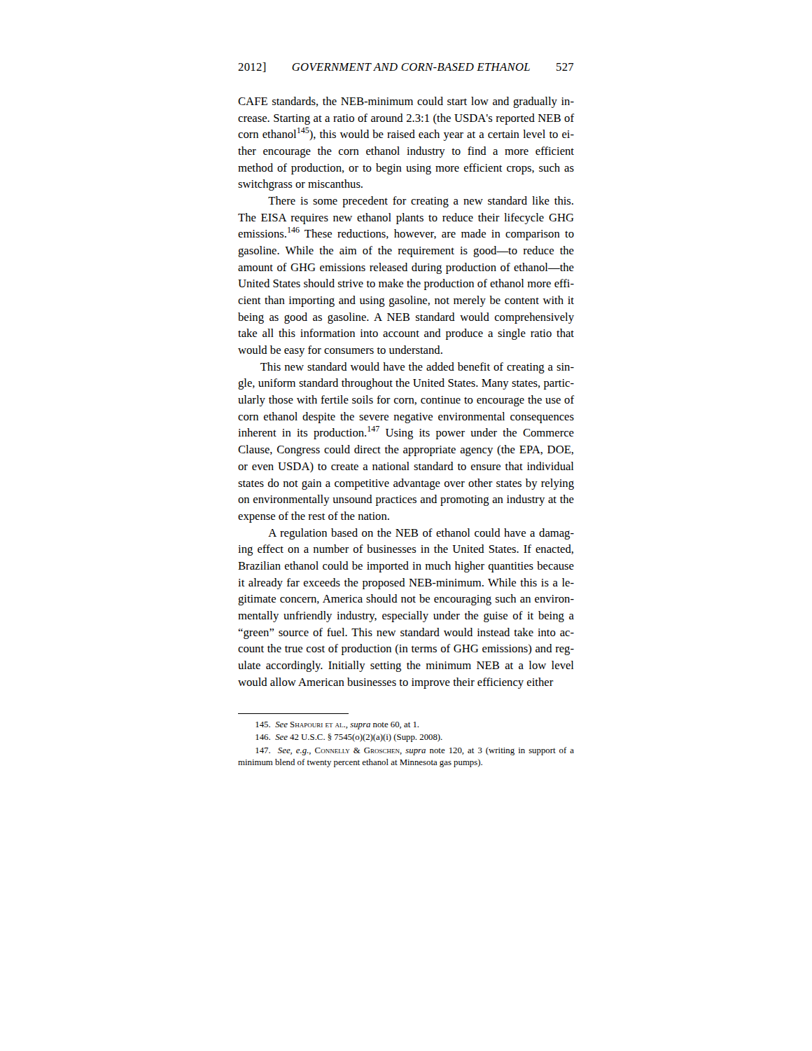2012] GOVERNMENT AND CORN-BASED ETHANOL 527
CAFE standards, the NEB-minimum could start low and gradually increase. Starting at a ratio of around 2.3:1 (the USDA's reported NEB of corn ethanol145), this would be raised each year at a certain level to either encourage the corn ethanol industry to find a more efficient method of production, or to begin using more efficient crops, such as switchgrass or miscanthus.
There is some precedent for creating a new standard like this. The EISA requires new ethanol plants to reduce their lifecycle GHG emissions.146 These reductions, however, are made in comparison to gasoline. While the aim of the requirement is good—to reduce the amount of GHG emissions released during production of ethanol—the United States should strive to make the production of ethanol more efficient than importing and using gasoline, not merely be content with it being as good as gasoline. A NEB standard would comprehensively take all this information into account and produce a single ratio that would be easy for consumers to understand.
This new standard would have the added benefit of creating a single, uniform standard throughout the United States. Many states, particularly those with fertile soils for corn, continue to encourage the use of corn ethanol despite the severe negative environmental consequences inherent in its production.147 Using its power under the Commerce Clause, Congress could direct the appropriate agency (the EPA, DOE, or even USDA) to create a national standard to ensure that individual states do not gain a competitive advantage over other states by relying on environmentally unsound practices and promoting an industry at the expense of the rest of the nation.
A regulation based on the NEB of ethanol could have a damaging effect on a number of businesses in the United States. If enacted, Brazilian ethanol could be imported in much higher quantities because it already far exceeds the proposed NEB-minimum. While this is a legitimate concern, America should not be encouraging such an environmentally unfriendly industry, especially under the guise of it being a “green” source of fuel. This new standard would instead take into account the true cost of production (in terms of GHG emissions) and regulate accordingly. Initially setting the minimum NEB at a low level would allow American businesses to improve their efficiency either
145. See Shapouri et al., supra note 60, at 1.
146. See 42 U.S.C. § 7545(o)(2)(a)(i) (Supp. 2008).
147. See, e.g., Connelly & Groschen, supra note 120, at 3 (writing in support of a minimum blend of twenty percent ethanol at Minnesota gas pumps).